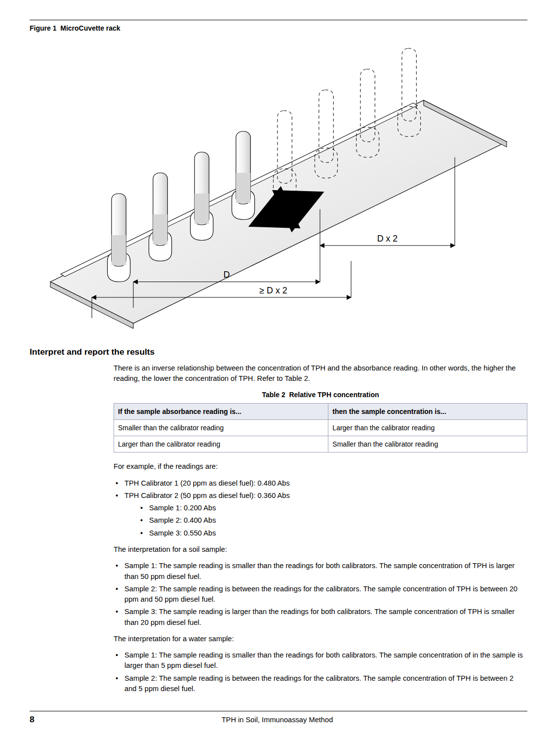Figure 1 MicroCuvette rack
D x 2 D ≥ D x 2
Interpret and report the results
There is an inverse relationship between the concentration of TPH and the absorbance reading. In other words, the higher the reading, the lower the concentration of TPH. Refer to Table 2.
Table 2 Relative TPH concentration
| If the sample absorbance reading is... | then the sample concentration is... |
| --- | --- |
| Smaller than the calibrator reading | Larger than the calibrator reading |
| Larger than the calibrator reading | Smaller than the calibrator reading |
For example, if the readings are:
TPH Calibrator 1 (20 ppm as diesel fuel): 0.480 Abs
TPH Calibrator 2 (50 ppm as diesel fuel): 0.360 Abs
Sample 1: 0.200 Abs
Sample 2: 0.400 Abs
Sample 3: 0.550 Abs
The interpretation for a soil sample:
Sample 1: The sample reading is smaller than the readings for both calibrators. The sample concentration of TPH is larger than 50 ppm diesel fuel.
Sample 2: The sample reading is between the readings for the calibrators. The sample concentration of TPH is between 20 ppm and 50 ppm diesel fuel.
Sample 3: The sample reading is larger than the readings for both calibrators. The sample concentration of TPH is smaller than 20 ppm diesel fuel.
The interpretation for a water sample:
Sample 1: The sample reading is smaller than the readings for both calibrators. The sample concentration of in the sample is larger than 5 ppm diesel fuel.
Sample 2: The sample reading is between the readings for the calibrators. The sample concentration of TPH is between 2 and 5 ppm diesel fuel.
8 TPH in Soil, Immunoassay Method